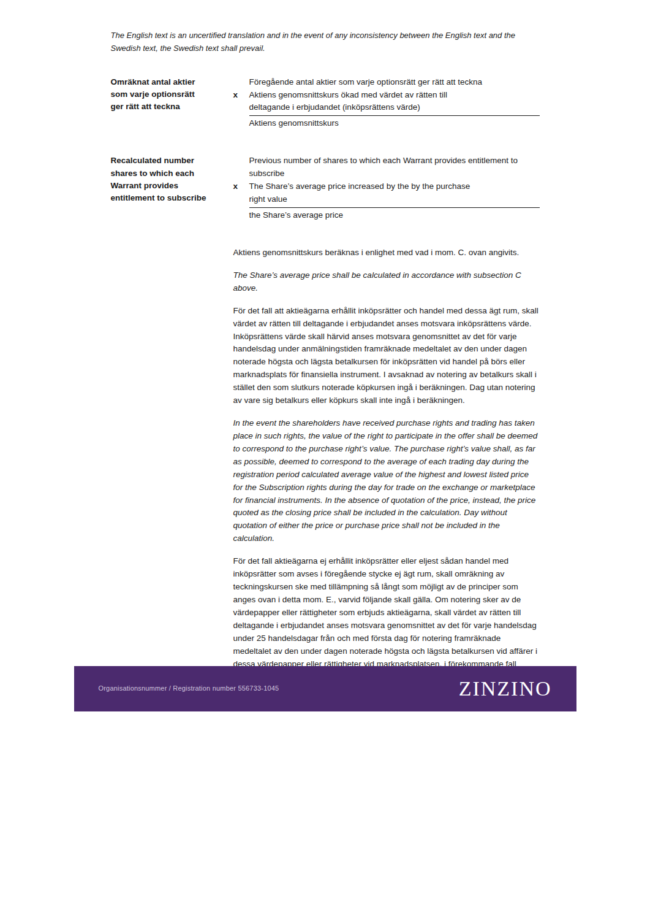The English text is an uncertified translation and in the event of any inconsistency between the English text and the Swedish text, the Swedish text shall prevail.
Omräknat antal aktier som varje optionsrätt ger rätt att teckna
Föregående antal aktier som varje optionsrätt ger rätt att teckna
x
Aktiens genomsnittskurs ökad med värdet av rätten till deltagande i erbjudandet (inköpsrättens värde)
Aktiens genomsnittskurs
Recalculated number shares to which each Warrant provides entitlement to subscribe
Previous number of shares to which each Warrant provides entitlement to subscribe
x
The Share’s average price increased by the by the purchase right value
the Share’s average price
Aktiens genomsnittskurs beräknas i enlighet med vad i mom. C. ovan angivits.
The Share’s average price shall be calculated in accordance with subsection C above.
För det fall att aktieägarna erhållit inköpsrätter och handel med dessa ägt rum, skall värdet av rätten till deltagande i erbjudandet anses motsvara inköpsrättens värde. Inköpsrättens värde skall härvid anses motsvara genomsnittet av det för varje handelsdag under anmälningstiden framräknade medeltalet av den under dagen noterade högsta och lägsta betalkursen för inköpsrätten vid handel på börs eller marknadsplats för finansiella instrument. I avsaknad av notering av betalkurs skall i stället den som slutkurs noterade köpkursen ingå i beräkningen. Dag utan notering av vare sig betalkurs eller köpkurs skall inte ingå i beräkningen.
In the event the shareholders have received purchase rights and trading has taken place in such rights, the value of the right to participate in the offer shall be deemed to correspond to the purchase right’s value. The purchase right’s value shall, as far as possible, deemed to correspond to the average of each trading day during the registration period calculated average value of the highest and lowest listed price for the Subscription rights during the day for trade on the exchange or marketplace for financial instruments. In the absence of quotation of the price, instead, the price quoted as the closing price shall be included in the calculation. Day without quotation of either the price or purchase price shall not be included in the calculation.
För det fall aktieägarna ej erhållit inköpsrätter eller eljest sådan handel med inköpsrätter som avses i föregående stycke ej ägt rum, skall omräkning av teckningskursen ske med tillämpning så långt som möjligt av de principer som anges ovan i detta mom. E., varvid följande skall gälla. Om notering sker av de värdepapper eller rättigheter som erbjuds aktieägarna, skall värdet av rätten till deltagande i erbjudandet anses motsvara genomsnittet av det för varje handelsdag under 25 handelsdagar från och med första dag för notering framräknade medeltalet av den under dagen noterade högsta och lägsta betalkursen vid affärer i dessa värdepapper eller rättigheter vid marknadsplatsen, i förekommande fall minskat med det vederlag som betalats för dessa i samband med erbjudandet. I avsaknad av notering av betalkurs skall i stället den som slutkurs noterade köpkursen ingå i beräkningen. Dag utan notering av vare sig betalkurs eller köpkurs
Organisationsnummer / Registration number 556733-1045
ZINZINO